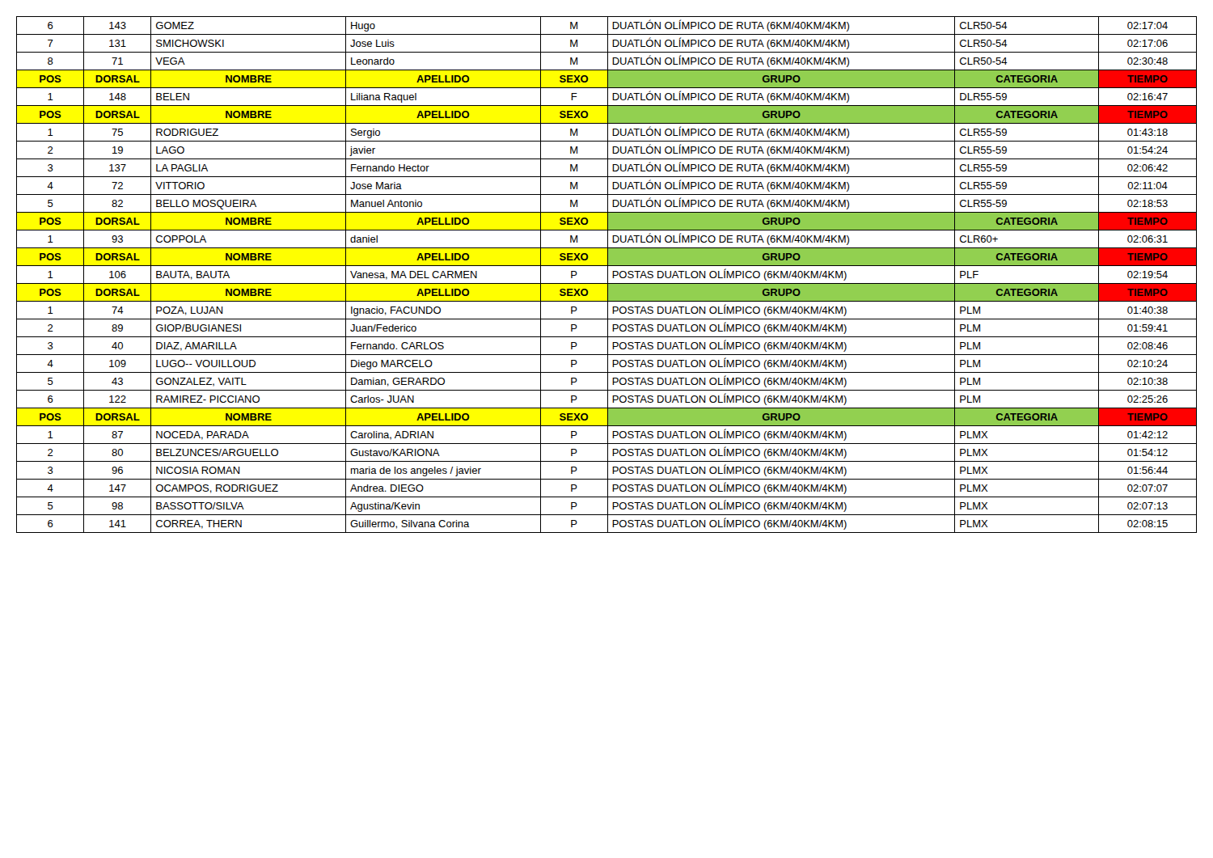| 6 | 143 | GOMEZ | Hugo | M | DUATLÓN OLÍMPICO DE RUTA (6KM/40KM/4KM) | CLR50-54 | 02:17:04 |
| 7 | 131 | SMICHOWSKI | Jose Luis | M | DUATLÓN OLÍMPICO DE RUTA (6KM/40KM/4KM) | CLR50-54 | 02:17:06 |
| 8 | 71 | VEGA | Leonardo | M | DUATLÓN OLÍMPICO DE RUTA (6KM/40KM/4KM) | CLR50-54 | 02:30:48 |
| POS | DORSAL | NOMBRE | APELLIDO | SEXO | GRUPO | CATEGORIA | TIEMPO |
| 1 | 148 | BELEN | Liliana Raquel | F | DUATLÓN OLÍMPICO DE RUTA (6KM/40KM/4KM) | DLR55-59 | 02:16:47 |
| POS | DORSAL | NOMBRE | APELLIDO | SEXO | GRUPO | CATEGORIA | TIEMPO |
| 1 | 75 | RODRIGUEZ | Sergio | M | DUATLÓN OLÍMPICO DE RUTA (6KM/40KM/4KM) | CLR55-59 | 01:43:18 |
| 2 | 19 | LAGO | javier | M | DUATLÓN OLÍMPICO DE RUTA (6KM/40KM/4KM) | CLR55-59 | 01:54:24 |
| 3 | 137 | LA PAGLIA | Fernando Hector | M | DUATLÓN OLÍMPICO DE RUTA (6KM/40KM/4KM) | CLR55-59 | 02:06:42 |
| 4 | 72 | VITTORIO | Jose Maria | M | DUATLÓN OLÍMPICO DE RUTA (6KM/40KM/4KM) | CLR55-59 | 02:11:04 |
| 5 | 82 | BELLO MOSQUEIRA | Manuel Antonio | M | DUATLÓN OLÍMPICO DE RUTA (6KM/40KM/4KM) | CLR55-59 | 02:18:53 |
| POS | DORSAL | NOMBRE | APELLIDO | SEXO | GRUPO | CATEGORIA | TIEMPO |
| 1 | 93 | COPPOLA | daniel | M | DUATLÓN OLÍMPICO DE RUTA (6KM/40KM/4KM) | CLR60+ | 02:06:31 |
| POS | DORSAL | NOMBRE | APELLIDO | SEXO | GRUPO | CATEGORIA | TIEMPO |
| 1 | 106 | BAUTA, BAUTA | Vanesa, MA DEL CARMEN | P | POSTAS DUATLON OLÍMPICO (6KM/40KM/4KM) | PLF | 02:19:54 |
| POS | DORSAL | NOMBRE | APELLIDO | SEXO | GRUPO | CATEGORIA | TIEMPO |
| 1 | 74 | POZA, LUJAN | Ignacio, FACUNDO | P | POSTAS DUATLON OLÍMPICO (6KM/40KM/4KM) | PLM | 01:40:38 |
| 2 | 89 | GIOP/BUGIANESI | Juan/Federico | P | POSTAS DUATLON OLÍMPICO (6KM/40KM/4KM) | PLM | 01:59:41 |
| 3 | 40 | DIAZ, AMARILLA | Fernando. CARLOS | P | POSTAS DUATLON OLÍMPICO (6KM/40KM/4KM) | PLM | 02:08:46 |
| 4 | 109 | LUGO-- VOUILLOUD | Diego MARCELO | P | POSTAS DUATLON OLÍMPICO (6KM/40KM/4KM) | PLM | 02:10:24 |
| 5 | 43 | GONZALEZ, VAITL | Damian, GERARDO | P | POSTAS DUATLON OLÍMPICO (6KM/40KM/4KM) | PLM | 02:10:38 |
| 6 | 122 | RAMIREZ- PICCIANO | Carlos- JUAN | P | POSTAS DUATLON OLÍMPICO (6KM/40KM/4KM) | PLM | 02:25:26 |
| POS | DORSAL | NOMBRE | APELLIDO | SEXO | GRUPO | CATEGORIA | TIEMPO |
| 1 | 87 | NOCEDA, PARADA | Carolina, ADRIAN | P | POSTAS DUATLON OLÍMPICO (6KM/40KM/4KM) | PLMX | 01:42:12 |
| 2 | 80 | BELZUNCES/ARGUELLO | Gustavo/KARIONA | P | POSTAS DUATLON OLÍMPICO (6KM/40KM/4KM) | PLMX | 01:54:12 |
| 3 | 96 | NICOSIA ROMAN | maria de los angeles / javier | P | POSTAS DUATLON OLÍMPICO (6KM/40KM/4KM) | PLMX | 01:56:44 |
| 4 | 147 | OCAMPOS, RODRIGUEZ | Andrea. DIEGO | P | POSTAS DUATLON OLÍMPICO (6KM/40KM/4KM) | PLMX | 02:07:07 |
| 5 | 98 | BASSOTTO/SILVA | Agustina/Kevin | P | POSTAS DUATLON OLÍMPICO (6KM/40KM/4KM) | PLMX | 02:07:13 |
| 6 | 141 | CORREA, THERN | Guillermo, Silvana Corina | P | POSTAS DUATLON OLÍMPICO (6KM/40KM/4KM) | PLMX | 02:08:15 |